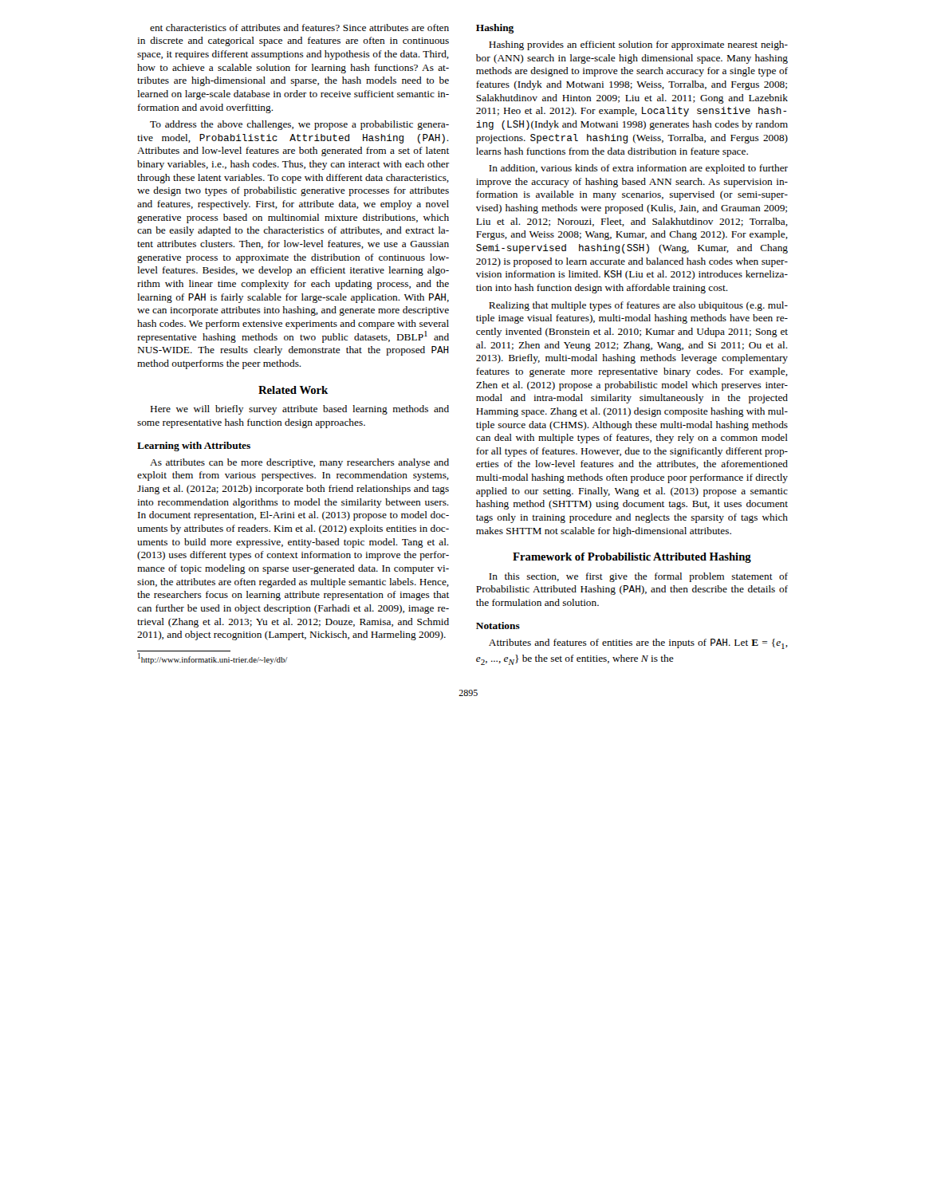ent characteristics of attributes and features? Since attributes are often in discrete and categorical space and features are often in continuous space, it requires different assumptions and hypothesis of the data. Third, how to achieve a scalable solution for learning hash functions? As attributes are high-dimensional and sparse, the hash models need to be learned on large-scale database in order to receive sufficient semantic information and avoid overfitting.
To address the above challenges, we propose a probabilistic generative model, Probabilistic Attributed Hashing (PAH). Attributes and low-level features are both generated from a set of latent binary variables, i.e., hash codes. Thus, they can interact with each other through these latent variables. To cope with different data characteristics, we design two types of probabilistic generative processes for attributes and features, respectively. First, for attribute data, we employ a novel generative process based on multinomial mixture distributions, which can be easily adapted to the characteristics of attributes, and extract latent attributes clusters. Then, for low-level features, we use a Gaussian generative process to approximate the distribution of continuous low-level features. Besides, we develop an efficient iterative learning algorithm with linear time complexity for each updating process, and the learning of PAH is fairly scalable for large-scale application. With PAH, we can incorporate attributes into hashing, and generate more descriptive hash codes. We perform extensive experiments and compare with several representative hashing methods on two public datasets, DBLP1 and NUS-WIDE. The results clearly demonstrate that the proposed PAH method outperforms the peer methods.
Related Work
Here we will briefly survey attribute based learning methods and some representative hash function design approaches.
Learning with Attributes
As attributes can be more descriptive, many researchers analyse and exploit them from various perspectives. In recommendation systems, Jiang et al. (2012a; 2012b) incorporate both friend relationships and tags into recommendation algorithms to model the similarity between users. In document representation, El-Arini et al. (2013) propose to model documents by attributes of readers. Kim et al. (2012) exploits entities in documents to build more expressive, entity-based topic model. Tang et al. (2013) uses different types of context information to improve the performance of topic modeling on sparse user-generated data. In computer vision, the attributes are often regarded as multiple semantic labels. Hence, the researchers focus on learning attribute representation of images that can further be used in object description (Farhadi et al. 2009), image retrieval (Zhang et al. 2013; Yu et al. 2012; Douze, Ramisa, and Schmid 2011), and object recognition (Lampert, Nickisch, and Harmeling 2009).
1http://www.informatik.uni-trier.de/~ley/db/
Hashing
Hashing provides an efficient solution for approximate nearest neighbor (ANN) search in large-scale high dimensional space. Many hashing methods are designed to improve the search accuracy for a single type of features (Indyk and Motwani 1998; Weiss, Torralba, and Fergus 2008; Salakhutdinov and Hinton 2009; Liu et al. 2011; Gong and Lazebnik 2011; Heo et al. 2012). For example, Locality sensitive hashing (LSH)(Indyk and Motwani 1998) generates hash codes by random projections. Spectral hashing (Weiss, Torralba, and Fergus 2008) learns hash functions from the data distribution in feature space.
In addition, various kinds of extra information are exploited to further improve the accuracy of hashing based ANN search. As supervision information is available in many scenarios, supervised (or semi-supervised) hashing methods were proposed (Kulis, Jain, and Grauman 2009; Liu et al. 2012; Norouzi, Fleet, and Salakhutdinov 2012; Torralba, Fergus, and Weiss 2008; Wang, Kumar, and Chang 2012). For example, Semi-supervised hashing(SSH) (Wang, Kumar, and Chang 2012) is proposed to learn accurate and balanced hash codes when supervision information is limited. KSH (Liu et al. 2012) introduces kernelization into hash function design with affordable training cost.
Realizing that multiple types of features are also ubiquitous (e.g. multiple image visual features), multi-modal hashing methods have been recently invented (Bronstein et al. 2010; Kumar and Udupa 2011; Song et al. 2011; Zhen and Yeung 2012; Zhang, Wang, and Si 2011; Ou et al. 2013). Briefly, multi-modal hashing methods leverage complementary features to generate more representative binary codes. For example, Zhen et al. (2012) propose a probabilistic model which preserves inter-modal and intra-modal similarity simultaneously in the projected Hamming space. Zhang et al. (2011) design composite hashing with multiple source data (CHMS). Although these multi-modal hashing methods can deal with multiple types of features, they rely on a common model for all types of features. However, due to the significantly different properties of the low-level features and the attributes, the aforementioned multi-modal hashing methods often produce poor performance if directly applied to our setting. Finally, Wang et al. (2013) propose a semantic hashing method (SHTTM) using document tags. But, it uses document tags only in training procedure and neglects the sparsity of tags which makes SHTTM not scalable for high-dimensional attributes.
Framework of Probabilistic Attributed Hashing
In this section, we first give the formal problem statement of Probabilistic Attributed Hashing (PAH), and then describe the details of the formulation and solution.
Notations
Attributes and features of entities are the inputs of PAH. Let E = {e1, e2, ..., eN} be the set of entities, where N is the
2895